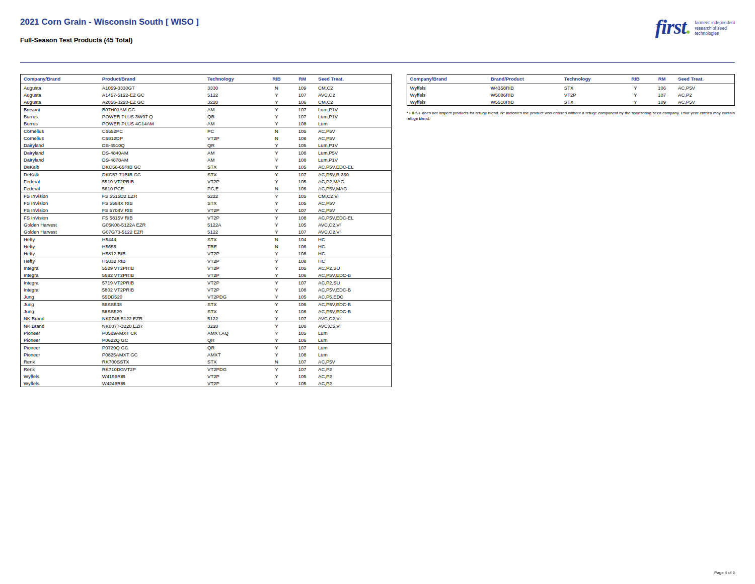first.
farmers' independent
research of seed
technologies
2021 Corn Grain - Wisconsin South [ WISO ]
Full-Season Test Products (45 Total)
| Company/Brand | Product/Brand | Technology | RIB | RM | Seed Treat. |
| --- | --- | --- | --- | --- | --- |
| Augusta | A1059-3330GT | 3330 | N | 109 | CM,C2 |
| Augusta | A1457-5122-EZ GC | 5122 | Y | 107 | AVC,C2 |
| Augusta | A2856-3220-EZ GC | 3220 | Y | 106 | CM,C2 |
| Brevant | B07H01AM GC | AM | Y | 107 | Lum,P1V |
| Burrus | POWER PLUS 3W97 Q | QR | Y | 107 | Lum,P1V |
| Burrus | POWER PLUS 4C14AM | AM | Y | 108 | Lum |
| Cornelius | C6552PC | PC | N | 105 | AC,P5V |
| Cornelius | C6812DP | VT2P | N | 108 | AC,P5V |
| Dairyland | DS-4510Q | QR | Y | 105 | Lum,P1V |
| Dairyland | DS-4840AM | AM | Y | 108 | Lum,P5V |
| Dairyland | DS-4878AM | AM | Y | 108 | Lum,P1V |
| DeKalb | DKC56-65RIB GC | STX | Y | 105 | AC,P5V,EDC-EL |
| DeKalb | DKC57-71RIB GC | STX | Y | 107 | AC,P5V,B-360 |
| Federal | 5510 VT2PRIB | VT2P | Y | 105 | AC,P2,MAG |
| Federal | 5610 PCE | PC,E | N | 106 | AC,P5V,MAG |
| FS InVision | FS 5515D2 EZR | 5222 | Y | 105 | CM,C2,Vi |
| FS InVision | FS 5594X RIB | STX | Y | 105 | AC,P5V |
| FS InVision | FS 5704V RIB | VT2P | Y | 107 | AC,P5V |
| FS InVision | FS 5815V RIB | VT2P | Y | 108 | AC,P5V,EDC-EL |
| Golden Harvest | G05K08-5122A EZR | 5122A | Y | 105 | AVC,C2,Vi |
| Golden Harvest | G07G73-5122 EZR | 5122 | Y | 107 | AVC,C2,Vi |
| Hefty | H5444 | STX | N | 104 | HC |
| Hefty | H5655 | TRE | N | 106 | HC |
| Hefty | H5812 RIB | VT2P | Y | 108 | HC |
| Hefty | H5832 RIB | VT2P | Y | 108 | HC |
| Integra | 5529 VT2PRIB | VT2P | Y | 105 | AC,P2,SU |
| Integra | 5682 VT2PRIB | VT2P | Y | 106 | AC,P5V,EDC-B |
| Integra | 5719 VT2PRIB | VT2P | Y | 107 | AC,P2,SU |
| Integra | 5802 VT2PRIB | VT2P | Y | 108 | AC,P5V,EDC-B |
| Jung | 55DD520 | VT2PDG | Y | 105 | AC,P5,EDC |
| Jung | 56SS538 | STX | Y | 106 | AC,P5V,EDC-B |
| Jung | 58SS529 | STX | Y | 108 | AC,P5V,EDC-B |
| NK Brand | NK0748-5122 EZR | 5122 | Y | 107 | AVC,C2,Vi |
| NK Brand | NK0877-3220 EZR | 3220 | Y | 108 | AVC,C5,Vi |
| Pioneer | P0589AMXT CK | AMXT,AQ | Y | 105 | Lum |
| Pioneer | P0622Q GC | QR | Y | 106 | Lum |
| Pioneer | P0720Q GC | QR | Y | 107 | Lum |
| Pioneer | P0825AMXT GC | AMXT | Y | 108 | Lum |
| Renk | RK700SSTX | STX | N | 107 | AC,P5V |
| Renk | RK710DGVT2P | VT2PDG | Y | 107 | AC,P2 |
| Wyffels | W4196RIB | VT2P | Y | 105 | AC,P2 |
| Wyffels | W4246RIB | VT2P | Y | 105 | AC,P2 |
| Company/Brand | Brand/Product | Technology | RIB | RM | Seed Treat. |
| --- | --- | --- | --- | --- | --- |
| Wyffels | W4358RIB | STX | Y | 106 | AC,P5V |
| Wyffels | W5086RIB | VT2P | Y | 107 | AC,P2 |
| Wyffels | W5518RIB | STX | Y | 109 | AC,P5V |
* FIRST does not inspect products for refuge blend. N* indicates the product was entered without a refuge component by the sponsoring seed company. Prior year entries may contain refuge blend.
Page 4 of 6